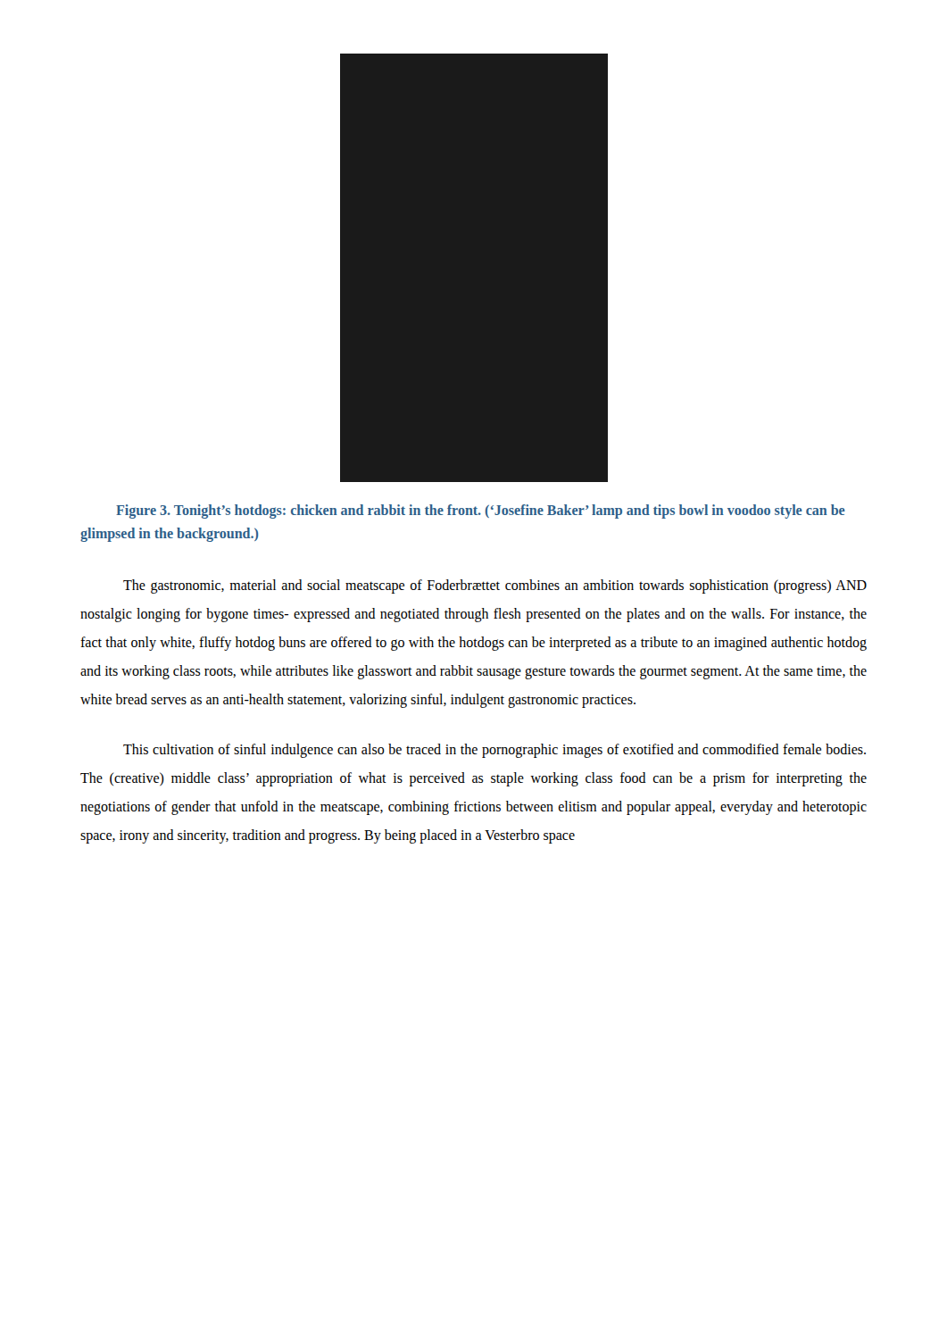Figure 3. Tonight’s hotdogs: chicken and rabbit in the front. (‘Josefine Baker’ lamp and tips bowl in voodoo style can be glimpsed in the background.)
The gastronomic, material and social meatscape of Foderbrættet combines an ambition towards sophistication (progress) AND nostalgic longing for bygone times- expressed and negotiated through flesh presented on the plates and on the walls. For instance, the fact that only white, fluffy hotdog buns are offered to go with the hotdogs can be interpreted as a tribute to an imagined authentic hotdog and its working class roots, while attributes like glasswort and rabbit sausage gesture towards the gourmet segment. At the same time, the white bread serves as an anti-health statement, valorizing sinful, indulgent gastronomic practices.
This cultivation of sinful indulgence can also be traced in the pornographic images of exotified and commodified female bodies. The (creative) middle class’ appropriation of what is perceived as staple working class food can be a prism for interpreting the negotiations of gender that unfold in the meatscape, combining frictions between elitism and popular appeal, everyday and heterotopic space, irony and sincerity, tradition and progress. By being placed in a Vesterbro space